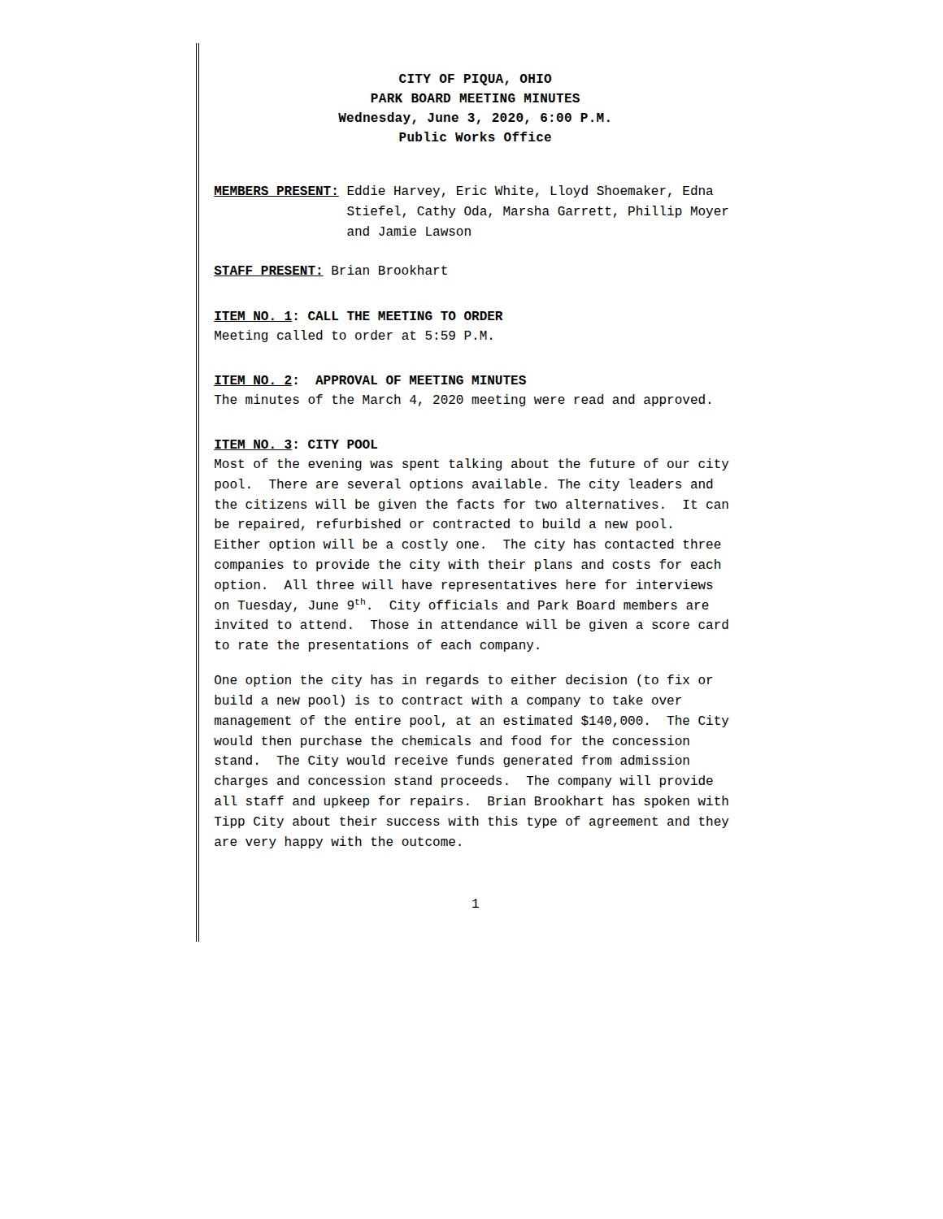CITY OF PIQUA, OHIO
PARK BOARD MEETING MINUTES
Wednesday, June 3, 2020, 6:00 P.M.
Public Works Office
MEMBERS PRESENT:
Eddie Harvey, Eric White, Lloyd Shoemaker, Edna Stiefel, Cathy Oda, Marsha Garrett, Phillip Moyer and Jamie Lawson
STAFF PRESENT:
Brian Brookhart
ITEM NO. 1: CALL THE MEETING TO ORDER
Meeting called to order at 5:59 P.M.
ITEM NO. 2: APPROVAL OF MEETING MINUTES
The minutes of the March 4, 2020 meeting were read and approved.
ITEM NO. 3: CITY POOL
Most of the evening was spent talking about the future of our city pool. There are several options available. The city leaders and the citizens will be given the facts for two alternatives. It can be repaired, refurbished or contracted to build a new pool. Either option will be a costly one. The city has contacted three companies to provide the city with their plans and costs for each option. All three will have representatives here for interviews on Tuesday, June 9th. City officials and Park Board members are invited to attend. Those in attendance will be given a score card to rate the presentations of each company.
One option the city has in regards to either decision (to fix or build a new pool) is to contract with a company to take over management of the entire pool, at an estimated $140,000. The City would then purchase the chemicals and food for the concession stand. The City would receive funds generated from admission charges and concession stand proceeds. The company will provide all staff and upkeep for repairs. Brian Brookhart has spoken with Tipp City about their success with this type of agreement and they are very happy with the outcome.
1